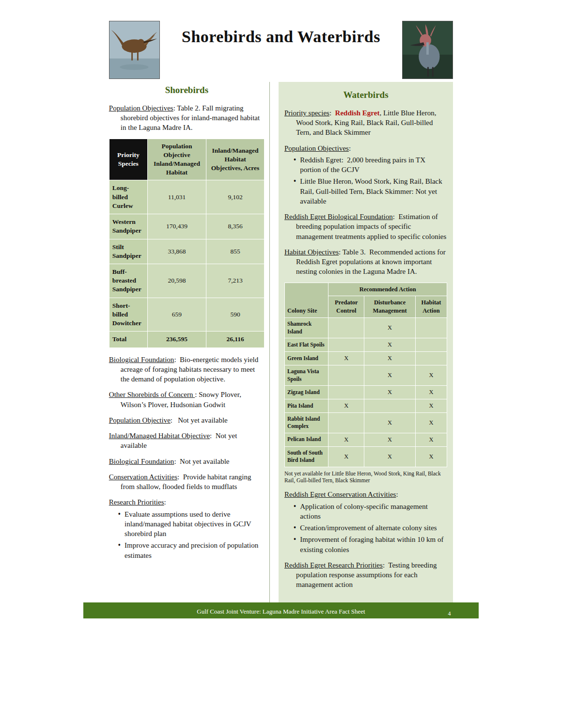Shorebirds and Waterbirds
Shorebirds
Population Objectives: Table 2. Fall migrating shorebird objectives for inland-managed habitat in the Laguna Madre IA.
| Priority Species | Population Objective Inland/Managed Habitat | Inland/Managed Habitat Objectives, Acres |
| --- | --- | --- |
| Long-billed Curlew | 11,031 | 9,102 |
| Western Sandpiper | 170,439 | 8,356 |
| Stilt Sandpiper | 33,868 | 855 |
| Buff-breasted Sandpiper | 20,598 | 7,213 |
| Short-billed Dowitcher | 659 | 590 |
| Total | 236,595 | 26,116 |
Biological Foundation: Bio-energetic models yield acreage of foraging habitats necessary to meet the demand of population objective.
Other Shorebirds of Concern : Snowy Plover, Wilson’s Plover, Hudsonian Godwit
Population Objective: Not yet available
Inland/Managed Habitat Objective: Not yet available
Biological Foundation: Not yet available
Conservation Activities: Provide habitat ranging from shallow, flooded fields to mudflats
Research Priorities:
Evaluate assumptions used to derive inland/managed habitat objectives in GCJV shorebird plan
Improve accuracy and precision of population estimates
Waterbirds
Priority species: Reddish Egret, Little Blue Heron, Wood Stork, King Rail, Black Rail, Gull-billed Tern, and Black Skimmer
Population Objectives:
Reddish Egret: 2,000 breeding pairs in TX portion of the GCJV
Little Blue Heron, Wood Stork, King Rail, Black Rail, Gull-billed Tern, Black Skimmer: Not yet available
Reddish Egret Biological Foundation: Estimation of breeding population impacts of specific management treatments applied to specific colonies
Habitat Objectives: Table 3. Recommended actions for Reddish Egret populations at known important nesting colonies in the Laguna Madre IA.
| Colony Site | Recommended Action |
| --- | --- |
| Predator Control | Disturbance Management | Habitat Action |
| Shamrock Island | | X | |
| East Flat Spoils | | X | |
| Green Island | X | X | |
| Laguna Vista Spoils | | X | X |
| Zigzag Island | | X | X |
| Pita Island | X | | X |
| Rabbit Island Complex | | X | X |
| Pelican Island | X | X | X |
| South of South Bird Island | X | X | X |
Not yet available for Little Blue Heron, Wood Stork, King Rail, Black Rail, Gull-billed Tern, Black Skimmer
Reddish Egret Conservation Activities:
Application of colony-specific management actions
Creation/improvement of alternate colony sites
Improvement of foraging habitat within 10 km of existing colonies
Reddish Egret Research Priorities: Testing breeding population response assumptions for each management action
Gulf Coast Joint Venture: Laguna Madre Initiative Area Fact Sheet 4